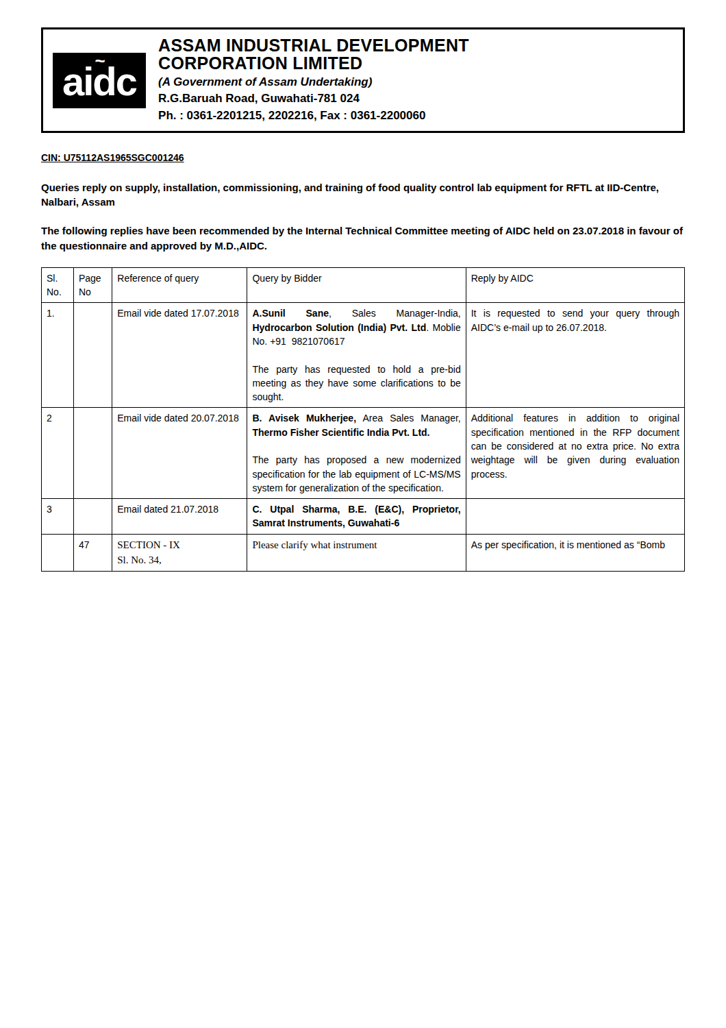~aidc
ASSAM INDUSTRIAL DEVELOPMENT
CORPORATION LIMITED
(A Government of Assam Undertaking)
R.G.Baruah Road, Guwahati-781 024
Ph. : 0361-2201215, 2202216, Fax : 0361-2200060
CIN: U75112AS1965SGC001246
Queries reply on supply, installation, commissioning, and training of food quality control lab equipment for RFTL at IID-Centre, Nalbari, Assam
The following replies have been recommended by the Internal Technical Committee meeting of AIDC held on 23.07.2018 in favour of the questionnaire and approved by M.D.,AIDC.
| Sl. No. | Page No | Reference of query | Query by Bidder | Reply by AIDC |
| --- | --- | --- | --- | --- |
| 1. | | Email vide dated 17.07.2018 | A.Sunil Sane , Sales Manager-India, Hydrocarbon Solution (India) Pvt. Ltd . Moblie No. +91 9821070617 The party has requested to hold a pre-bid meeting as they have some clarifications to be sought. | It is requested to send your query through AIDC’s e-mail up to 26.07.2018. |
| 2 | | Email vide dated 20.07.2018 | B. Avisek Mukherjee, Area Sales Manager, Thermo Fisher Scientific India Pvt. Ltd. The party has proposed a new modernized specification for the lab equipment of LC-MS/MS system for generalization of the specification. | Additional features in addition to original specification mentioned in the RFP document can be considered at no extra price. No extra weightage will be given during evaluation process. |
| 3 | | Email dated 21.07.2018 | C. Utpal Sharma, B.E. (E&C), Proprietor, Samrat Instruments, Guwahati-6 | |
| | 47 | SECTION - IX Sl. No. 34, | Please clarify what instrument | As per specification, it is mentioned as “Bomb |